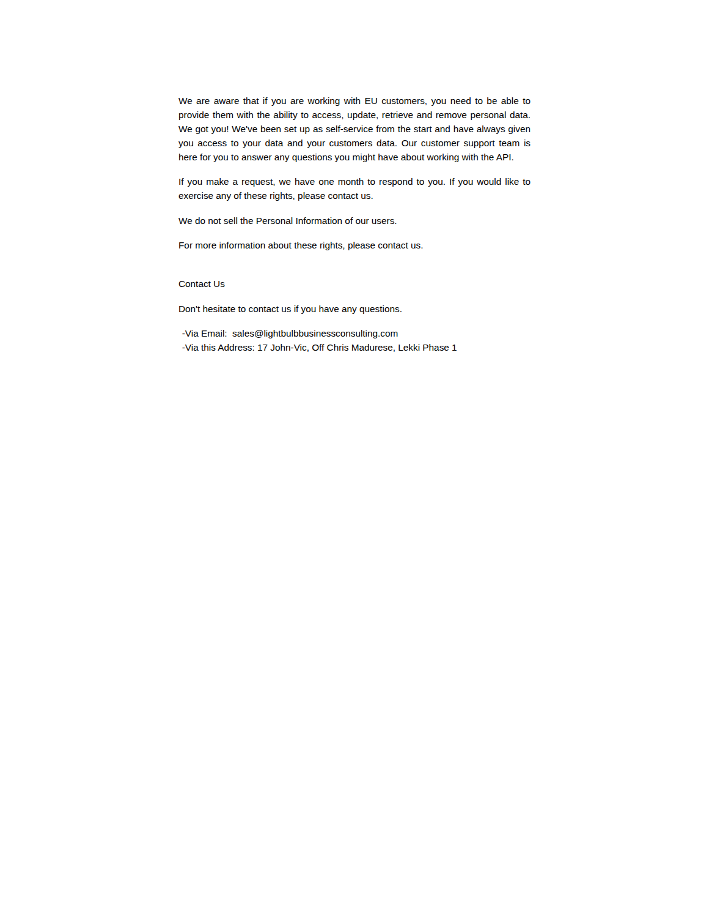We are aware that if you are working with EU customers, you need to be able to provide them with the ability to access, update, retrieve and remove personal data. We got you! We've been set up as self-service from the start and have always given you access to your data and your customers data. Our customer support team is here for you to answer any questions you might have about working with the API.
If you make a request, we have one month to respond to you. If you would like to exercise any of these rights, please contact us.
We do not sell the Personal Information of our users.
For more information about these rights, please contact us.
Contact Us
Don't hesitate to contact us if you have any questions.
-Via Email: sales@lightbulbbusinessconsulting.com -Via this Address: 17 John-Vic, Off Chris Madurese, Lekki Phase 1